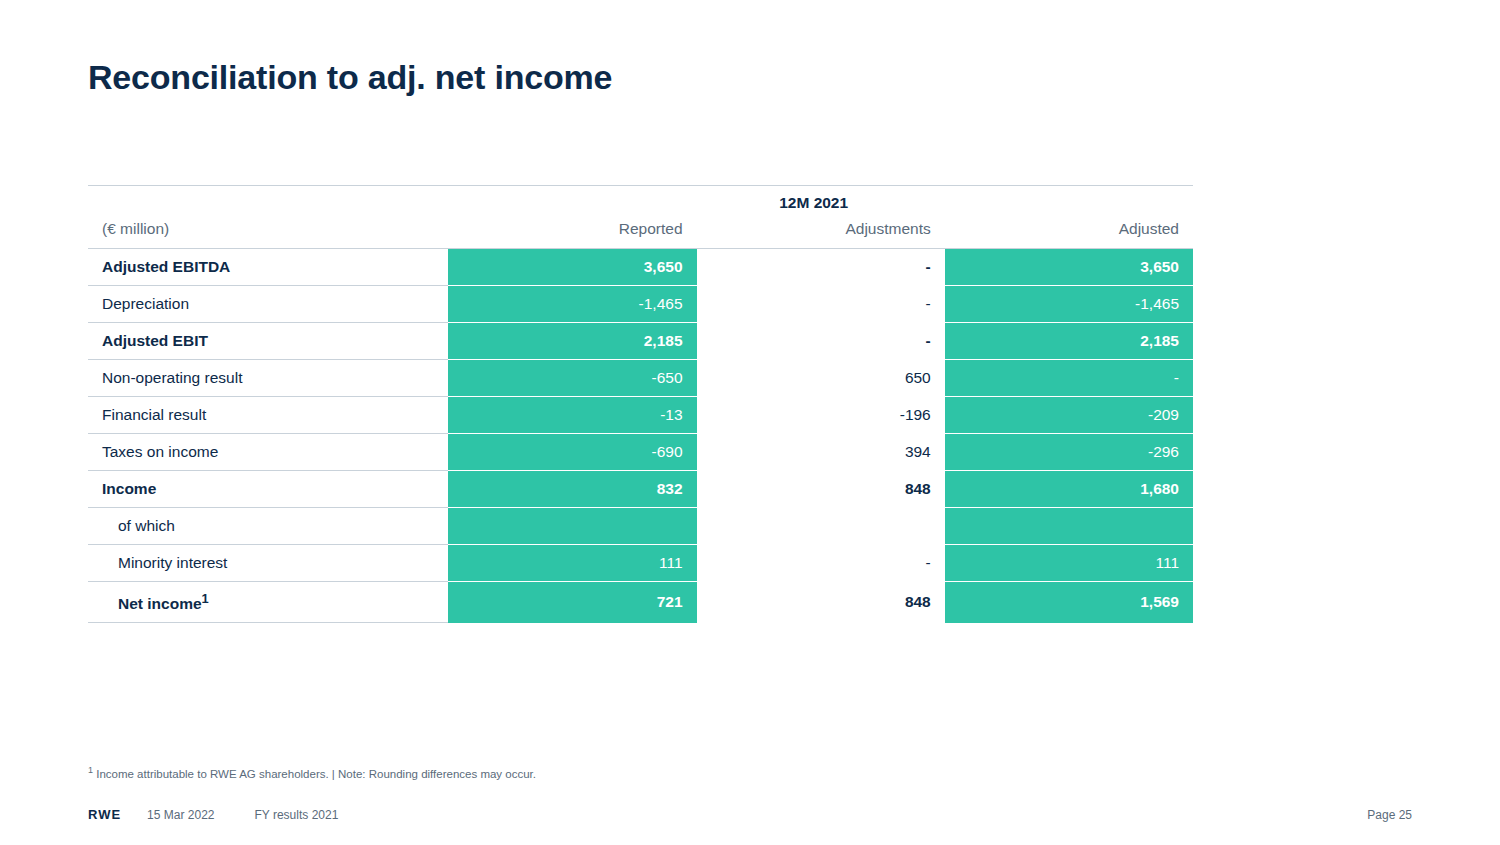Reconciliation to adj. net income
| | 12M 2021 |
| --- | --- |
| (€ million) | Reported | Adjustments | Adjusted |
| Adjusted EBITDA | 3,650 | - | 3,650 |
| Depreciation | -1,465 | - | -1,465 |
| Adjusted EBIT | 2,185 | - | 2,185 |
| Non-operating result | -650 | 650 | - |
| Financial result | -13 | -196 | -209 |
| Taxes on income | -690 | 394 | -296 |
| Income | 832 | 848 | 1,680 |
| of which | | | |
| Minority interest | 111 | - | 111 |
| Net income 1 | 721 | 848 | 1,569 |
1 Income attributable to RWE AG shareholders. | Note: Rounding differences may occur.
RWE 15 Mar 2022 FY results 2021 Page 25